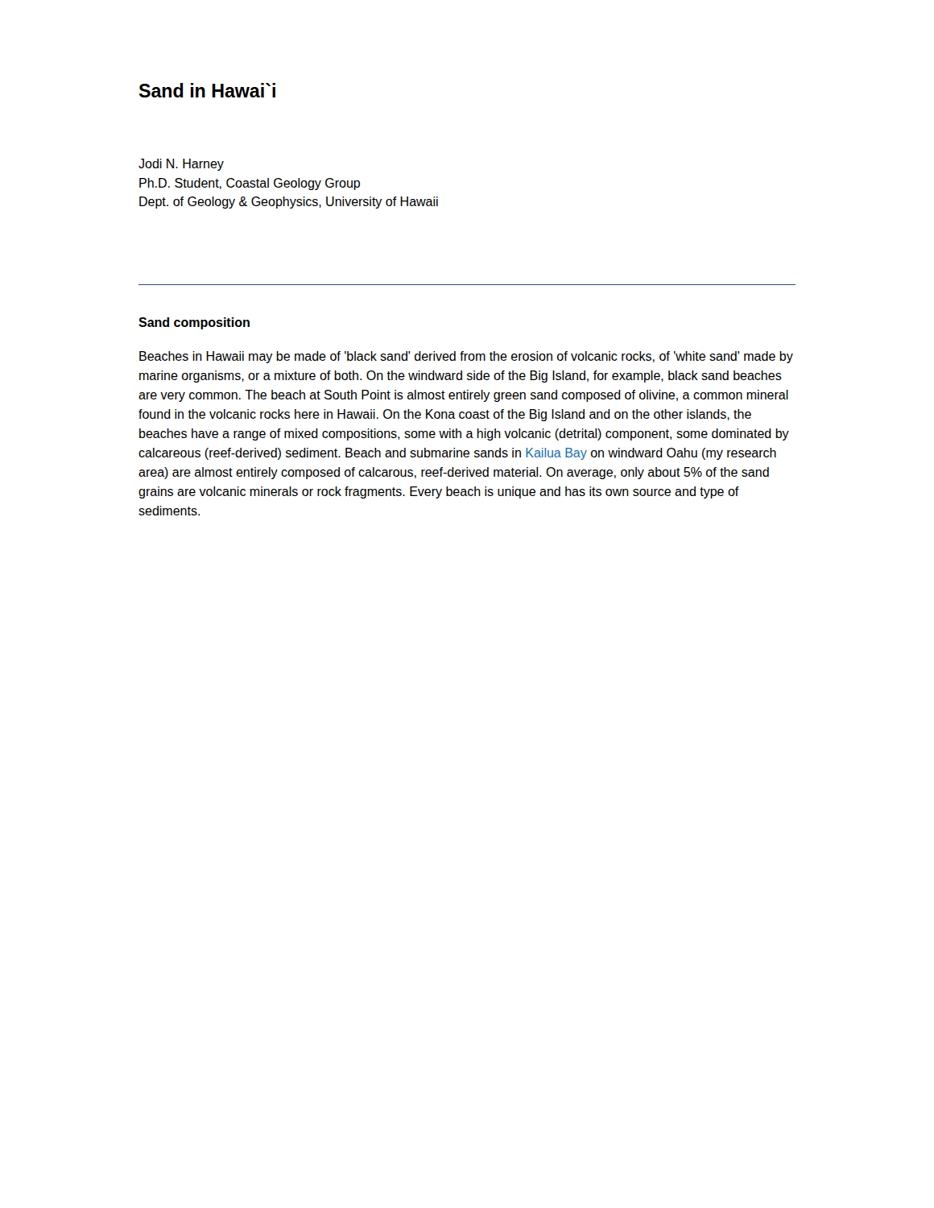Sand in Hawai`i
Jodi N. Harney
Ph.D. Student, Coastal Geology Group
Dept. of Geology & Geophysics, University of Hawaii
Sand composition
Beaches in Hawaii may be made of 'black sand' derived from the erosion of volcanic rocks, of 'white sand' made by marine organisms, or a mixture of both. On the windward side of the Big Island, for example, black sand beaches are very common. The beach at South Point is almost entirely green sand composed of olivine, a common mineral found in the volcanic rocks here in Hawaii. On the Kona coast of the Big Island and on the other islands, the beaches have a range of mixed compositions, some with a high volcanic (detrital) component, some dominated by calcareous (reef-derived) sediment. Beach and submarine sands in Kailua Bay on windward Oahu (my research area) are almost entirely composed of calcarous, reef-derived material. On average, only about 5% of the sand grains are volcanic minerals or rock fragments. Every beach is unique and has its own source and type of sediments.